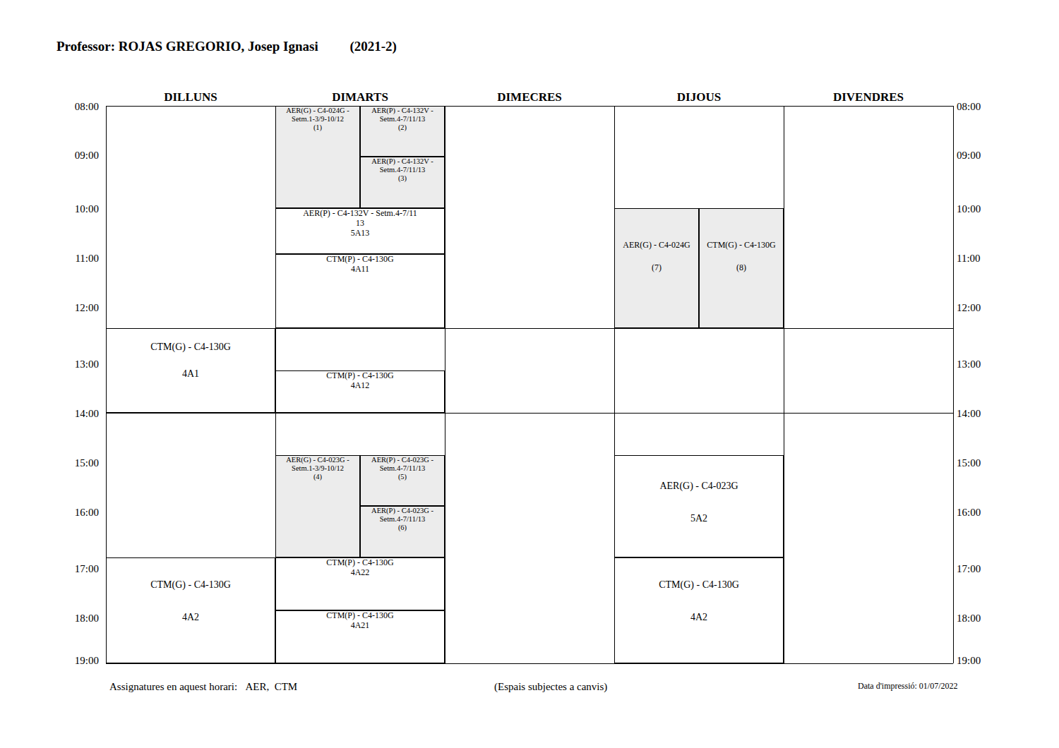Professor: ROJAS GREGORIO, Josep Ignasi (2021-2)
DILLUNS
DIMARTS
DIMECRES
DIJOUS
DIVENDRES
AER(G) - C4-024G -
Setm.1-3/9-10/12
(1)
AER(P) - C4-132V -
Setm.4-7/11/13
(2)
AER(P) - C4-132V -
Setm.4-7/11/13
(3)
AER(P) - C4-132V - Setm.4-7/11
13
5A13
CTM(P) - C4-130G
4A11
AER(G) - C4-024G
(7)
CTM(G) - C4-130G
(8)
CTM(G) - C4-130G
4A1
CTM(P) - C4-130G
4A12
AER(G) - C4-023G -
Setm.1-3/9-10/12
(4)
AER(P) - C4-023G -
Setm.4-7/11/13
(5)
AER(P) - C4-023G -
Setm.4-7/11/13
(6)
CTM(P) - C4-130G
4A22
CTM(P) - C4-130G
4A21
CTM(G) - C4-130G
4A2
AER(G) - C4-023G
5A2
CTM(G) - C4-130G
4A2
08:00
09:00
10:00
11:00
12:00
13:00
14:00
15:00
16:00
17:00
18:00
19:00
08:00
09:00
10:00
11:00
12:00
13:00
14:00
15:00
16:00
17:00
18:00
19:00
Assignatures en aquest horari: AER, CTM
(Espais subjectes a canvis)
Data d'impressió: 01/07/2022